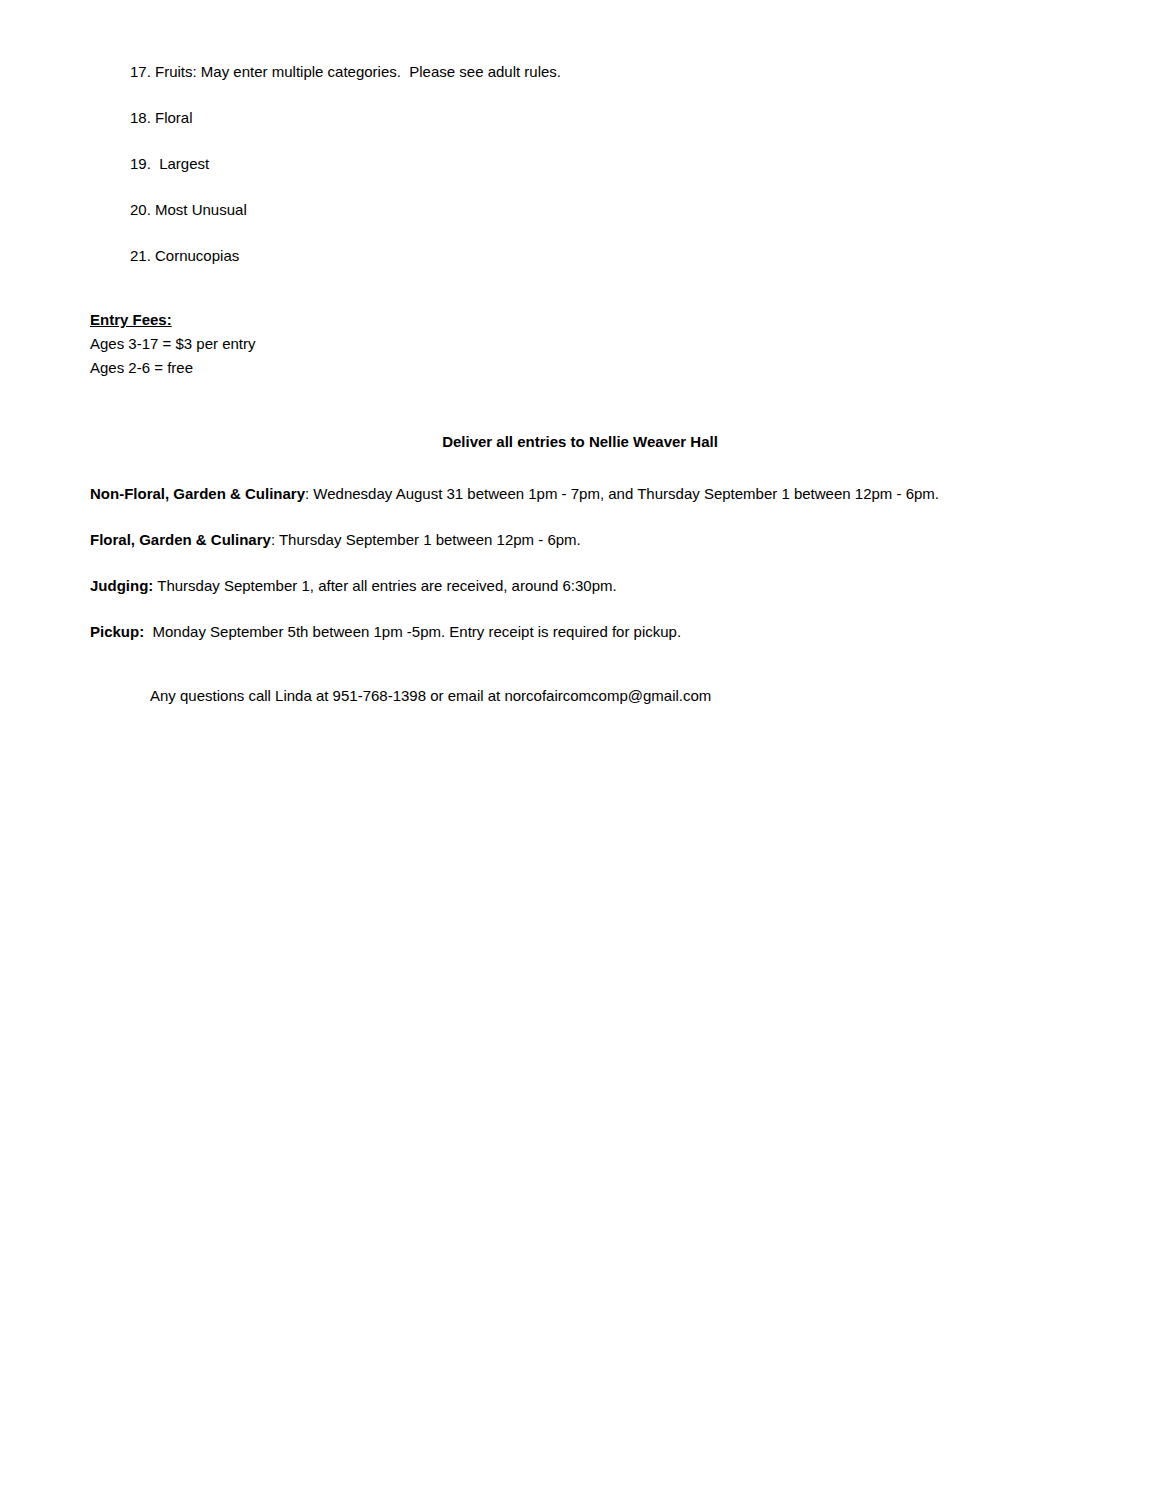17. Fruits: May enter multiple categories. Please see adult rules.
18. Floral
19. Largest
20. Most Unusual
21. Cornucopias
Entry Fees:
Ages 3-17 = $3 per entry
Ages 2-6 = free
Deliver all entries to Nellie Weaver Hall
Non-Floral, Garden & Culinary: Wednesday August 31 between 1pm - 7pm, and Thursday September 1 between 12pm - 6pm.
Floral, Garden & Culinary: Thursday September 1 between 12pm - 6pm.
Judging: Thursday September 1, after all entries are received, around 6:30pm.
Pickup: Monday September 5th between 1pm -5pm. Entry receipt is required for pickup.
Any questions call Linda at 951-768-1398 or email at norcofaircomcomp@gmail.com